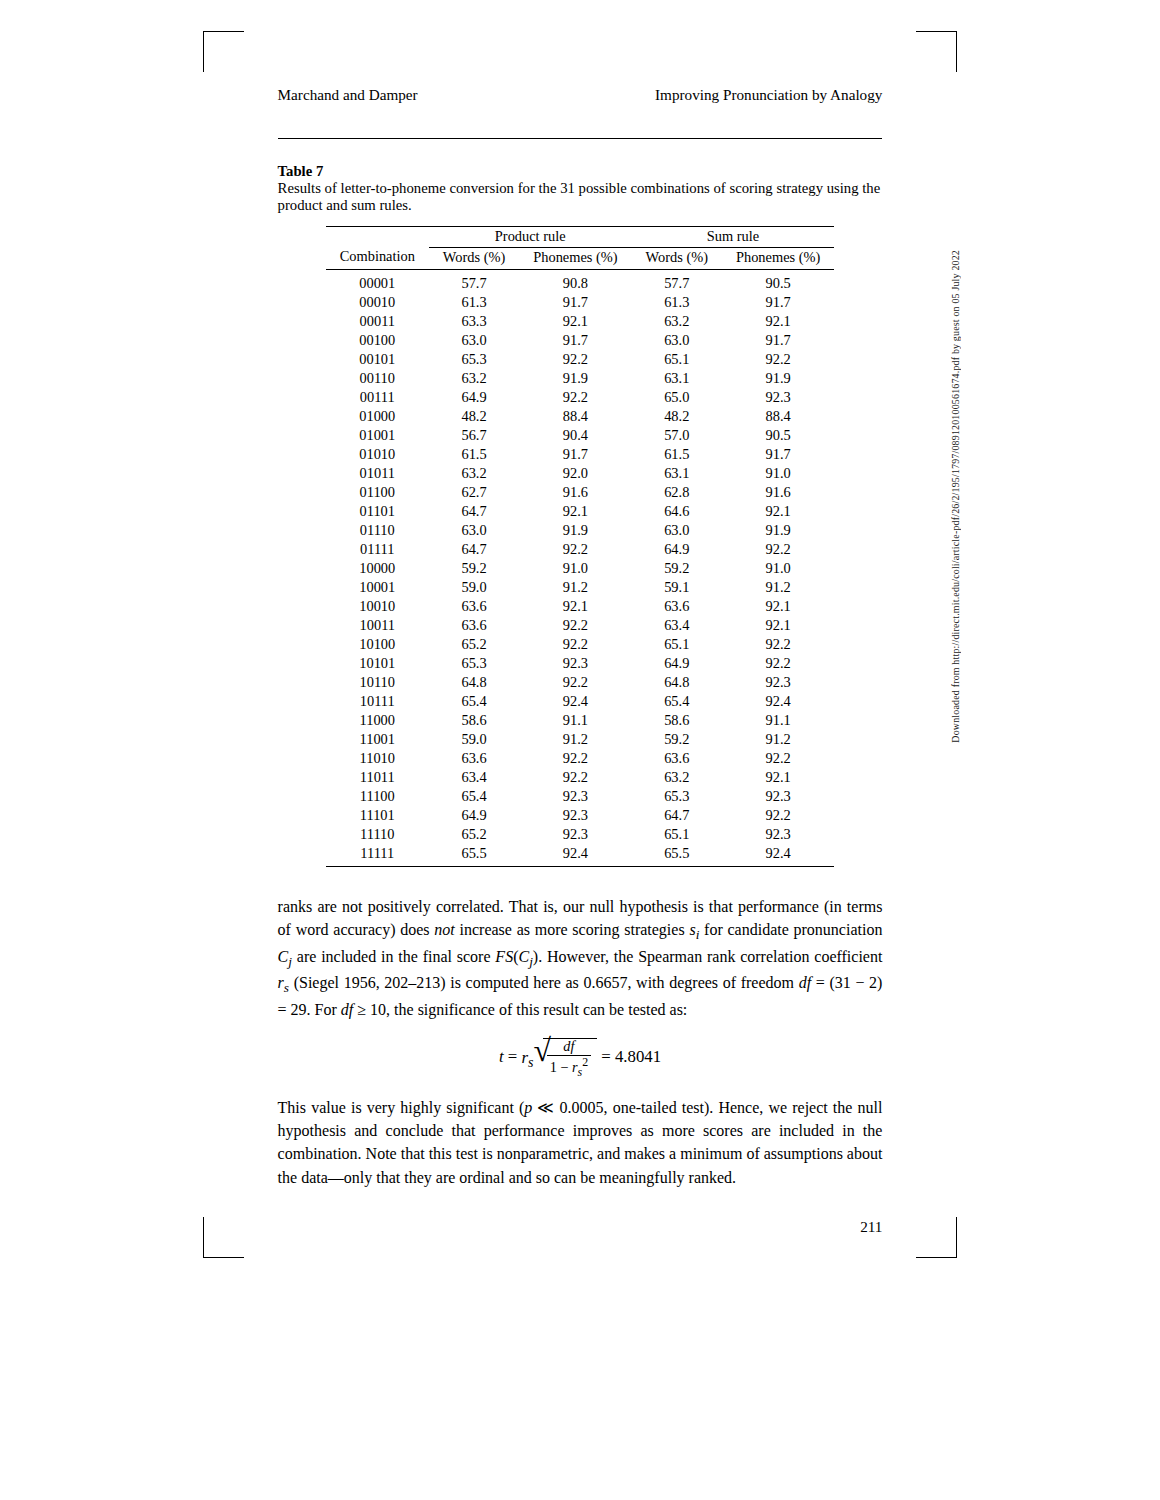Downloaded from http://direct.mit.edu/coli/article-pdf/26/2/195/1797/089120100561674.pdf by guest on 05 July 2022
Marchand and Damper Improving Pronunciation by Analogy
Table 7 Results of letter-to-phoneme conversion for the 31 possible combinations of scoring strategy using the product and sum rules.
| | Product rule | Sum rule |
| --- | --- | --- |
| Combination | Words (%) | Phonemes (%) | Words (%) | Phonemes (%) |
| 00001 | 57.7 | 90.8 | 57.7 | 90.5 |
| 00010 | 61.3 | 91.7 | 61.3 | 91.7 |
| 00011 | 63.3 | 92.1 | 63.2 | 92.1 |
| 00100 | 63.0 | 91.7 | 63.0 | 91.7 |
| 00101 | 65.3 | 92.2 | 65.1 | 92.2 |
| 00110 | 63.2 | 91.9 | 63.1 | 91.9 |
| 00111 | 64.9 | 92.2 | 65.0 | 92.3 |
| 01000 | 48.2 | 88.4 | 48.2 | 88.4 |
| 01001 | 56.7 | 90.4 | 57.0 | 90.5 |
| 01010 | 61.5 | 91.7 | 61.5 | 91.7 |
| 01011 | 63.2 | 92.0 | 63.1 | 91.0 |
| 01100 | 62.7 | 91.6 | 62.8 | 91.6 |
| 01101 | 64.7 | 92.1 | 64.6 | 92.1 |
| 01110 | 63.0 | 91.9 | 63.0 | 91.9 |
| 01111 | 64.7 | 92.2 | 64.9 | 92.2 |
| 10000 | 59.2 | 91.0 | 59.2 | 91.0 |
| 10001 | 59.0 | 91.2 | 59.1 | 91.2 |
| 10010 | 63.6 | 92.1 | 63.6 | 92.1 |
| 10011 | 63.6 | 92.2 | 63.4 | 92.1 |
| 10100 | 65.2 | 92.2 | 65.1 | 92.2 |
| 10101 | 65.3 | 92.3 | 64.9 | 92.2 |
| 10110 | 64.8 | 92.2 | 64.8 | 92.3 |
| 10111 | 65.4 | 92.4 | 65.4 | 92.4 |
| 11000 | 58.6 | 91.1 | 58.6 | 91.1 |
| 11001 | 59.0 | 91.2 | 59.2 | 91.2 |
| 11010 | 63.6 | 92.2 | 63.6 | 92.2 |
| 11011 | 63.4 | 92.2 | 63.2 | 92.1 |
| 11100 | 65.4 | 92.3 | 65.3 | 92.3 |
| 11101 | 64.9 | 92.3 | 64.7 | 92.2 |
| 11110 | 65.2 | 92.3 | 65.1 | 92.3 |
| 11111 | 65.5 | 92.4 | 65.5 | 92.4 |
ranks are not positively correlated. That is, our null hypothesis is that performance (in terms of word accuracy) does not increase as more scoring strategies si for candidate pronunciation Cj are included in the final score FS(Cj). However, the Spearman rank correlation coefficient rs (Siegel 1956, 202–213) is computed here as 0.6657, with degrees of freedom df = (31 − 2) = 29. For df ≥ 10, the significance of this result can be tested as:
t = rs df 1 − rs2 = 4.8041
This value is very highly significant (p ≪ 0.0005, one-tailed test). Hence, we reject the null hypothesis and conclude that performance improves as more scores are included in the combination. Note that this test is nonparametric, and makes a minimum of assumptions about the data—only that they are ordinal and so can be meaningfully ranked.
211